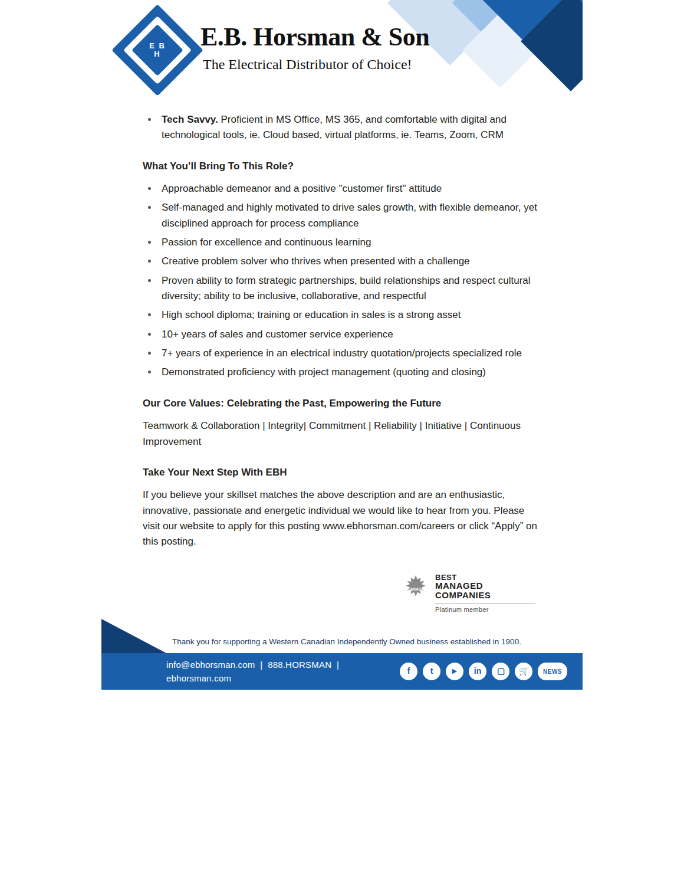E B
H
E.B. Horsman & Son
The Electrical Distributor of Choice!
Tech Savvy. Proficient in MS Office, MS 365, and comfortable with digital and technological tools, ie. Cloud based, virtual platforms, ie. Teams, Zoom, CRM
What You’ll Bring To This Role?
Approachable demeanor and a positive "customer first" attitude
Self-managed and highly motivated to drive sales growth, with flexible demeanor, yet disciplined approach for process compliance
Passion for excellence and continuous learning
Creative problem solver who thrives when presented with a challenge
Proven ability to form strategic partnerships, build relationships and respect cultural diversity; ability to be inclusive, collaborative, and respectful
High school diploma; training or education in sales is a strong asset
10+ years of sales and customer service experience
7+ years of experience in an electrical industry quotation/projects specialized role
Demonstrated proficiency with project management (quoting and closing)
Our Core Values: Celebrating the Past, Empowering the Future
Teamwork & Collaboration | Integrity| Commitment | Reliability | Initiative | Continuous Improvement
Take Your Next Step With EBH
If you believe your skillset matches the above description and are an enthusiastic, innovative, passionate and energetic individual we would like to hear from you. Please visit our website to apply for this posting www.ebhorsman.com/careers or click “Apply” on this posting.
CANADA
BEST
MANAGED
COMPANIES
Platinum member
Thank you for supporting a Western Canadian Independently Owned business established in 1900.
info@ebhorsman.com | 888.HORSMAN | ebhorsman.com
f t ► in ▢ 🛒 NEWS